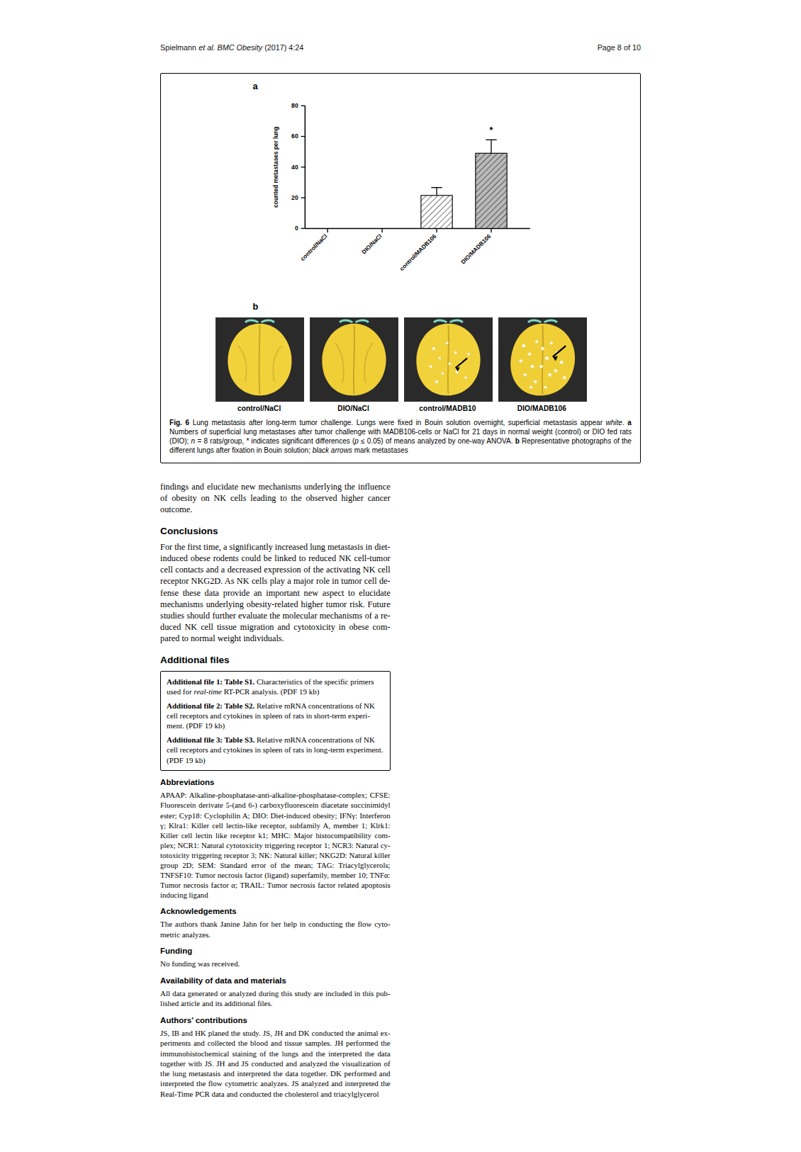Spielmann et al. BMC Obesity (2017) 4:24
Page 8 of 10
a
0 20 40 60 80 counted metastases per lung * control/NaCl DIO/NaCl control/MADB106 DIO/MADB106
b
control/NaCl
DIO/NaCl
control/MADB10
DIO/MADB106
Fig. 6 Lung metastasis after long-term tumor challenge. Lungs were fixed in Bouin solution overnight, superficial metastasis appear white. a Numbers of superficial lung metastases after tumor challenge with MADB106-cells or NaCl for 21 days in normal weight (control) or DIO fed rats (DIO); n = 8 rats/group, * indicates significant differences (p ≤ 0.05) of means analyzed by one-way ANOVA. b Representative photographs of the different lungs after fixation in Bouin solution; black arrows mark metastases
findings and elucidate new mechanisms underlying the influence of obesity on NK cells leading to the observed higher cancer outcome.
Conclusions
For the first time, a significantly increased lung metastasis in diet-induced obese rodents could be linked to reduced NK cell-tumor cell contacts and a decreased expression of the activating NK cell receptor NKG2D. As NK cells play a major role in tumor cell defense these data provide an important new aspect to elucidate mechanisms underlying obesity-related higher tumor risk. Future studies should further evaluate the molecular mechanisms of a reduced NK cell tissue migration and cytotoxicity in obese compared to normal weight individuals.
Additional files
Additional file 1: Table S1. Characteristics of the specific primers used for real-time RT-PCR analysis. (PDF 19 kb)
Additional file 2: Table S2. Relative mRNA concentrations of NK cell receptors and cytokines in spleen of rats in short-term experiment. (PDF 19 kb)
Additional file 3: Table S3. Relative mRNA concentrations of NK cell receptors and cytokines in spleen of rats in long-term experiment. (PDF 19 kb)
Abbreviations
APAAP: Alkaline-phosphatase-anti-alkaline-phosphatase-complex; CFSE: Fluorescein derivate 5-(and 6-) carboxyfluorescein diacetate succinimidyl ester; Cyp18: Cyclophilin A; DIO: Diet-induced obesity; IFNγ: Interferon γ; Klra1: Killer cell lectin-like receptor, subfamily A, member 1; Klrk1: Killer cell lectin like receptor k1; MHC: Major histocompatibility complex; NCR1: Natural cytotoxicity triggering receptor 1; NCR3: Natural cytotoxicity triggering receptor 3; NK: Natural killer; NKG2D: Natural killer group 2D; SEM: Standard error of the mean; TAG: Triacylglycerols; TNFSF10: Tumor necrosis factor (ligand) superfamily, member 10; TNFα: Tumor necrosis factor α; TRAIL: Tumor necrosis factor related apoptosis inducing ligand
Acknowledgements
The authors thank Janine Jahn for her help in conducting the flow cytometric analyzes.
Funding
No funding was received.
Availability of data and materials
All data generated or analyzed during this study are included in this published article and its additional files.
Authors’ contributions
JS, IB and HK planed the study. JS, JH and DK conducted the animal experiments and collected the blood and tissue samples. JH performed the immunohistochemical staining of the lungs and the interpreted the data together with JS. JH and JS conducted and analyzed the visualization of the lung metastasis and interpreted the data together. DK performed and interpreted the flow cytometric analyzes. JS analyzed and interpreted the Real-Time PCR data and conducted the cholesterol and triacylglycerol